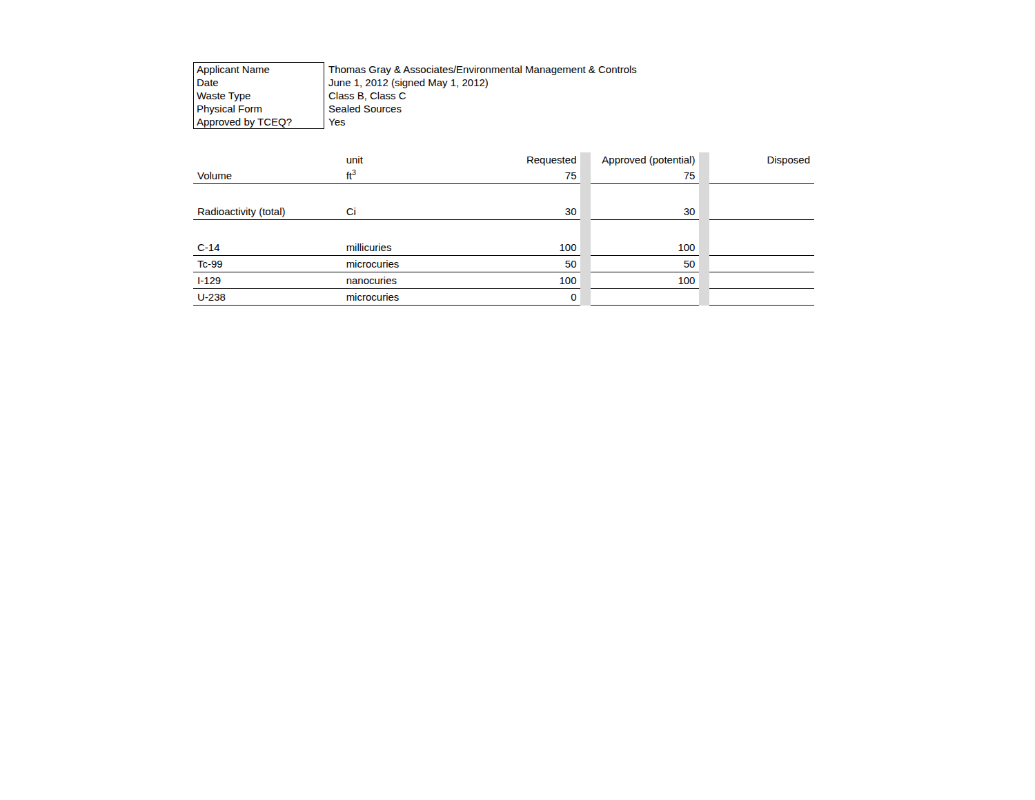| Applicant Name | Thomas Gray & Associates/Environmental Management & Controls |
| Date | June 1, 2012 (signed May 1, 2012) |
| Waste Type | Class B, Class C |
| Physical Form | Sealed Sources |
| Approved by TCEQ? | Yes |
| | unit | Requested | | Approved (potential) | | Disposed |
| --- | --- | --- | --- | --- | --- | --- |
| Volume | ft 3 | 75 | | 75 | | |
| Radioactivity (total) | Ci | 30 | | 30 | | |
| C-14 | millicuries | 100 | | 100 | | |
| Tc-99 | microcuries | 50 | | 50 | | |
| I-129 | nanocuries | 100 | | 100 | | |
| U-238 | microcuries | 0 | | | | |